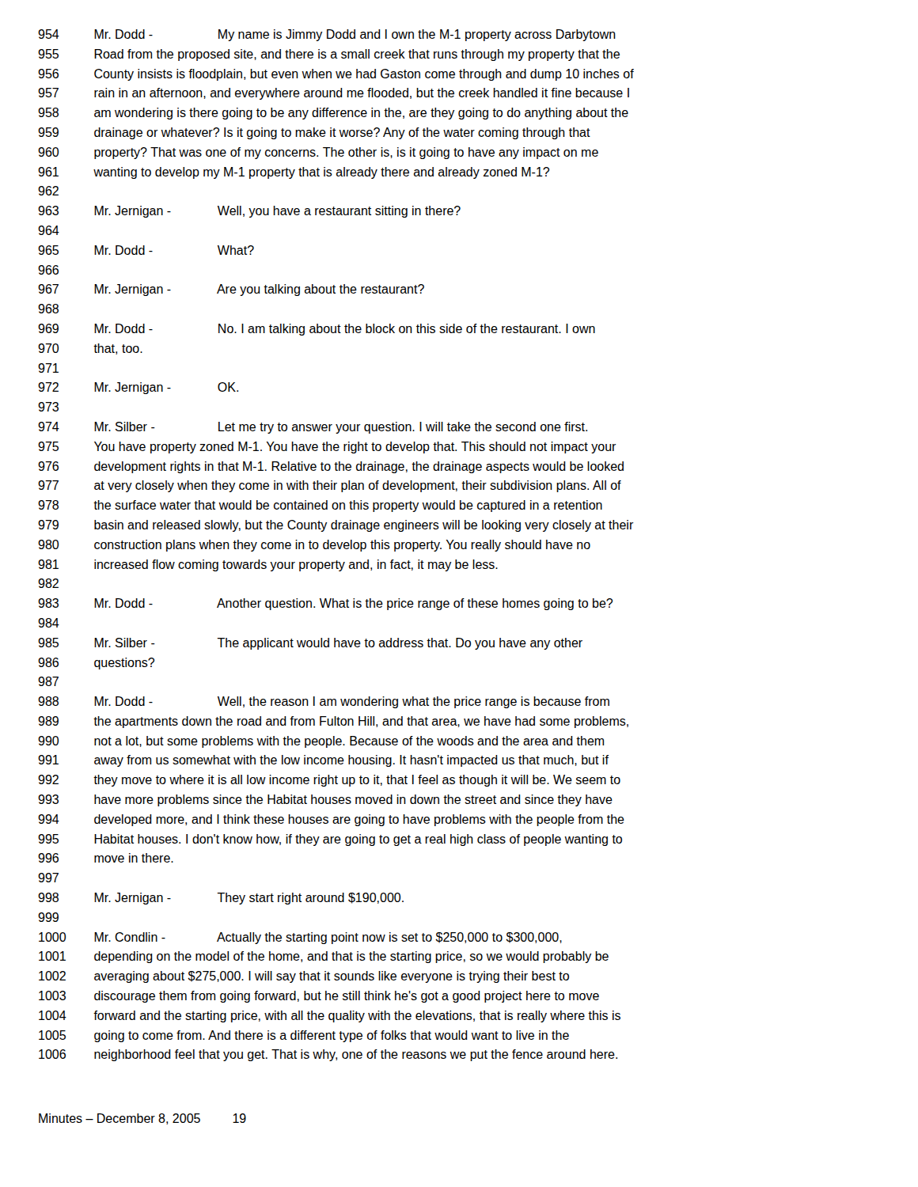Mr. Dodd - My name is Jimmy Dodd and I own the M-1 property across Darbytown
Road from the proposed site, and there is a small creek that runs through my property that the
County insists is floodplain, but even when we had Gaston come through and dump 10 inches of
rain in an afternoon, and everywhere around me flooded, but the creek handled it fine because I
am wondering is there going to be any difference in the, are they going to do anything about the
drainage or whatever? Is it going to make it worse? Any of the water coming through that
property? That was one of my concerns. The other is, is it going to have any impact on me
wanting to develop my M-1 property that is already there and already zoned M-1?
Mr. Jernigan - Well, you have a restaurant sitting in there?
Mr. Dodd - What?
Mr. Jernigan - Are you talking about the restaurant?
Mr. Dodd - No. I am talking about the block on this side of the restaurant. I own
that, too.
Mr. Jernigan - OK.
Mr. Silber - Let me try to answer your question. I will take the second one first.
You have property zoned M-1. You have the right to develop that. This should not impact your
development rights in that M-1. Relative to the drainage, the drainage aspects would be looked
at very closely when they come in with their plan of development, their subdivision plans. All of
the surface water that would be contained on this property would be captured in a retention
basin and released slowly, but the County drainage engineers will be looking very closely at their
construction plans when they come in to develop this property. You really should have no
increased flow coming towards your property and, in fact, it may be less.
Mr. Dodd - Another question. What is the price range of these homes going to be?
Mr. Silber - The applicant would have to address that. Do you have any other
questions?
Mr. Dodd - Well, the reason I am wondering what the price range is because from
the apartments down the road and from Fulton Hill, and that area, we have had some problems,
not a lot, but some problems with the people. Because of the woods and the area and them
away from us somewhat with the low income housing. It hasn't impacted us that much, but if
they move to where it is all low income right up to it, that I feel as though it will be. We seem to
have more problems since the Habitat houses moved in down the street and since they have
developed more, and I think these houses are going to have problems with the people from the
Habitat houses. I don't know how, if they are going to get a real high class of people wanting to
move in there.
Mr. Jernigan - They start right around $190,000.
Mr. Condlin - Actually the starting point now is set to $250,000 to $300,000,
depending on the model of the home, and that is the starting price, so we would probably be
averaging about $275,000. I will say that it sounds like everyone is trying their best to
discourage them from going forward, but he still think he's got a good project here to move
forward and the starting price, with all the quality with the elevations, that is really where this is
going to come from. And there is a different type of folks that would want to live in the
neighborhood feel that you get. That is why, one of the reasons we put the fence around here.
Minutes – December 8, 2005 19